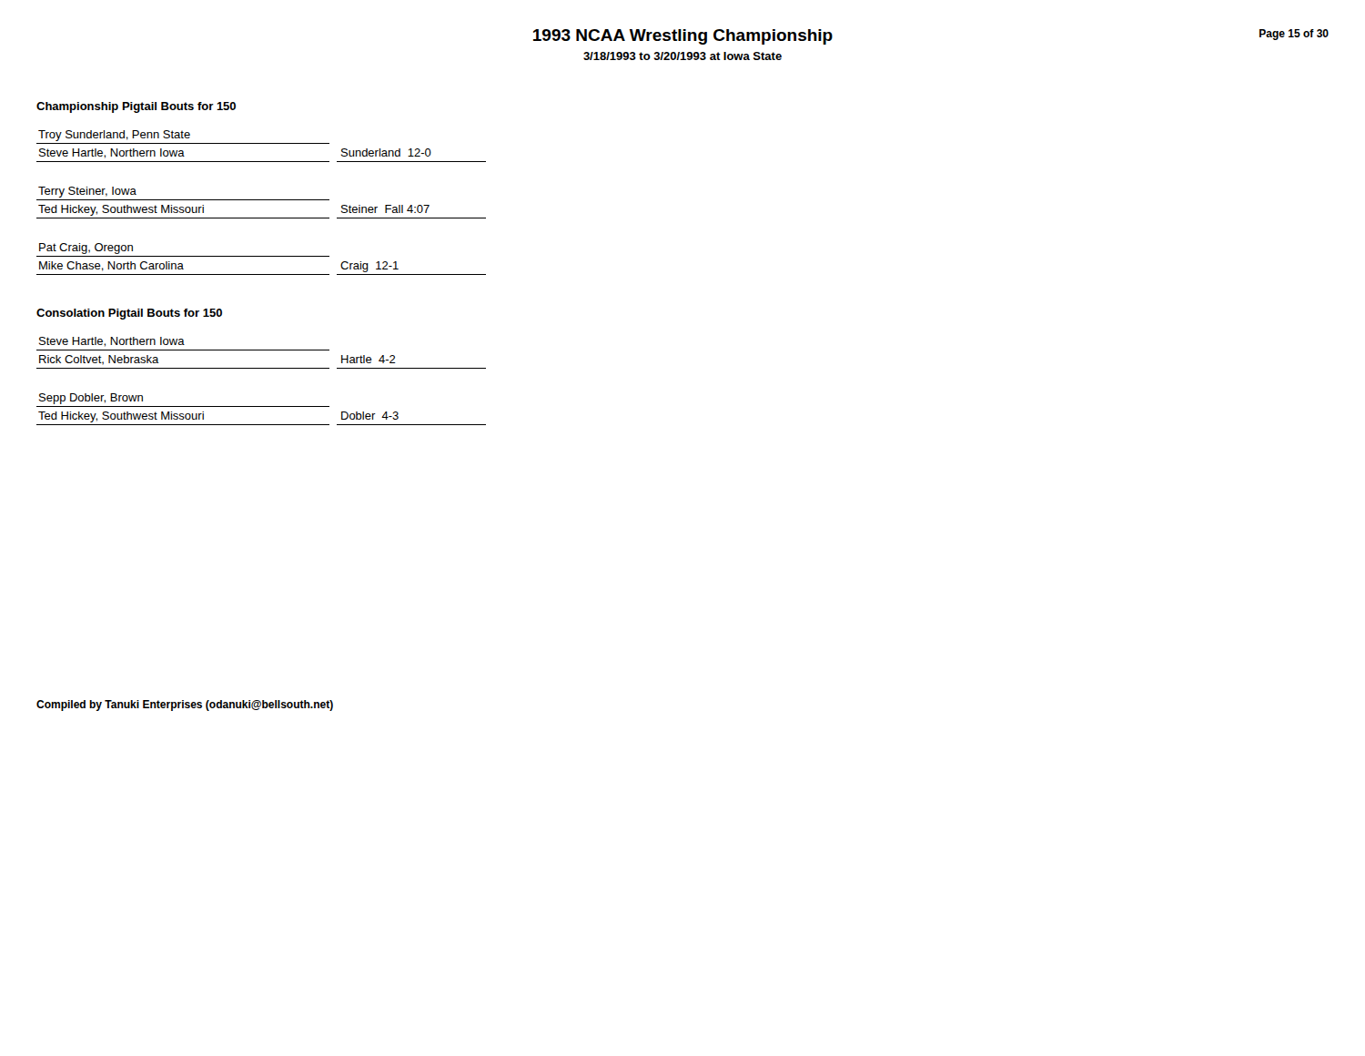Page 15 of 30
1993 NCAA Wrestling Championship
3/18/1993 to 3/20/1993 at Iowa State
Championship Pigtail Bouts for 150
Troy Sunderland, Penn State
Steve Hartle, Northern Iowa
Sunderland 12-0
Terry Steiner, Iowa
Ted Hickey, Southwest Missouri
Steiner Fall 4:07
Pat Craig, Oregon
Mike Chase, North Carolina
Craig 12-1
Consolation Pigtail Bouts for 150
Steve Hartle, Northern Iowa
Rick Coltvet, Nebraska
Hartle 4-2
Sepp Dobler, Brown
Ted Hickey, Southwest Missouri
Dobler 4-3
Compiled by Tanuki Enterprises (odanuki@bellsouth.net)